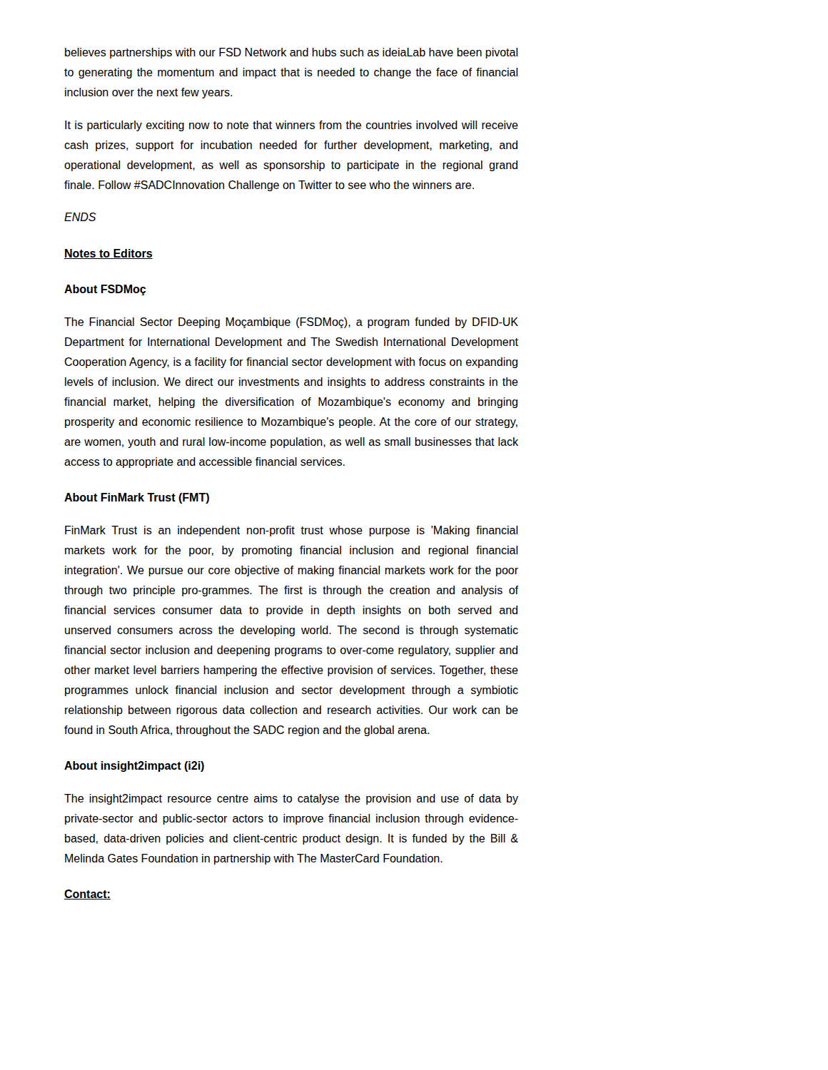believes partnerships with our FSD Network and hubs such as ideiaLab have been pivotal to generating the momentum and impact that is needed to change the face of financial inclusion over the next few years.
It is particularly exciting now to note that winners from the countries involved will receive cash prizes, support for incubation needed for further development, marketing, and operational development, as well as sponsorship to participate in the regional grand finale. Follow #SADCInnovation Challenge on Twitter to see who the winners are.
ENDS
Notes to Editors
About FSDMoç
The Financial Sector Deeping Moçambique (FSDMoç), a program funded by DFID-UK Department for International Development and The Swedish International Development Cooperation Agency, is a facility for financial sector development with focus on expanding levels of inclusion. We direct our investments and insights to address constraints in the financial market, helping the diversification of Mozambique's economy and bringing prosperity and economic resilience to Mozambique's people. At the core of our strategy, are women, youth and rural low-income population, as well as small businesses that lack access to appropriate and accessible financial services.
About FinMark Trust (FMT)
FinMark Trust is an independent non-profit trust whose purpose is 'Making financial markets work for the poor, by promoting financial inclusion and regional financial integration'. We pursue our core objective of making financial markets work for the poor through two principle pro-grammes. The first is through the creation and analysis of financial services consumer data to provide in depth insights on both served and unserved consumers across the developing world. The second is through systematic financial sector inclusion and deepening programs to over-come regulatory, supplier and other market level barriers hampering the effective provision of services. Together, these programmes unlock financial inclusion and sector development through a symbiotic relationship between rigorous data collection and research activities. Our work can be found in South Africa, throughout the SADC region and the global arena.
About insight2impact (i2i)
The insight2impact resource centre aims to catalyse the provision and use of data by private-sector and public-sector actors to improve financial inclusion through evidence-based, data-driven policies and client-centric product design. It is funded by the Bill & Melinda Gates Foundation in partnership with The MasterCard Foundation.
Contact: